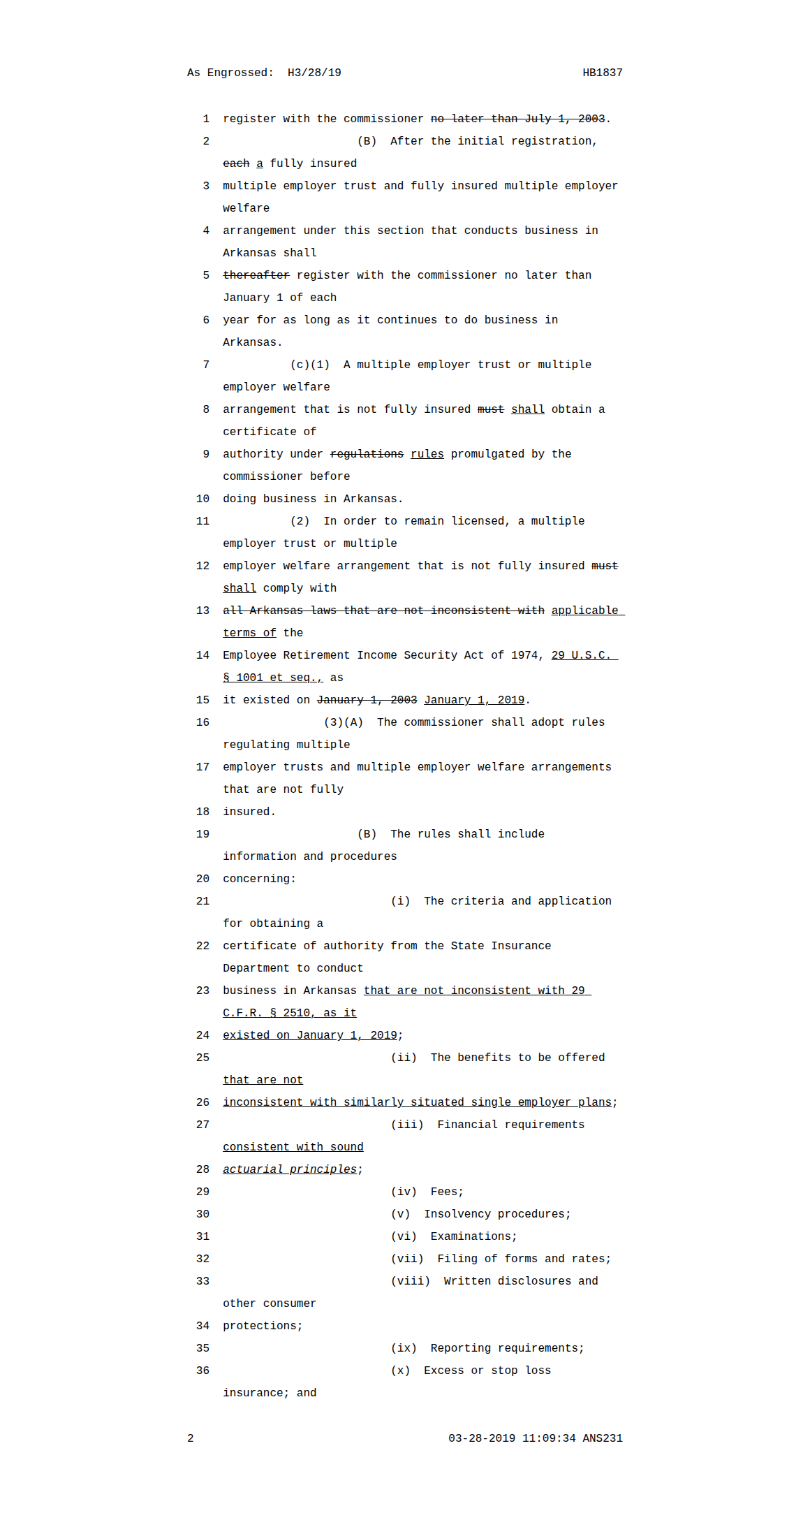As Engrossed: H3/28/19 HB1837
register with the commissioner no later than July 1, 2003.
(B) After the initial registration, each a fully insured
multiple employer trust and fully insured multiple employer welfare
arrangement under this section that conducts business in Arkansas shall
thereafter register with the commissioner no later than January 1 of each
year for as long as it continues to do business in Arkansas.
(c)(1) A multiple employer trust or multiple employer welfare
arrangement that is not fully insured must shall obtain a certificate of
authority under regulations rules promulgated by the commissioner before
doing business in Arkansas.
(2) In order to remain licensed, a multiple employer trust or multiple
employer welfare arrangement that is not fully insured must shall comply with
all Arkansas laws that are not inconsistent with applicable terms of the
Employee Retirement Income Security Act of 1974, 29 U.S.C. § 1001 et seq., as
it existed on January 1, 2003 January 1, 2019.
(3)(A) The commissioner shall adopt rules regulating multiple
employer trusts and multiple employer welfare arrangements that are not fully
insured.
(B) The rules shall include information and procedures
concerning:
(i) The criteria and application for obtaining a
certificate of authority from the State Insurance Department to conduct
business in Arkansas that are not inconsistent with 29 C.F.R. § 2510, as it
existed on January 1, 2019;
(ii) The benefits to be offered that are not
inconsistent with similarly situated single employer plans;
(iii) Financial requirements consistent with sound
actuarial principles;
(iv) Fees;
(v) Insolvency procedures;
(vi) Examinations;
(vii) Filing of forms and rates;
(viii) Written disclosures and other consumer
protections;
(ix) Reporting requirements;
(x) Excess or stop loss insurance; and
2 03-28-2019 11:09:34 ANS231